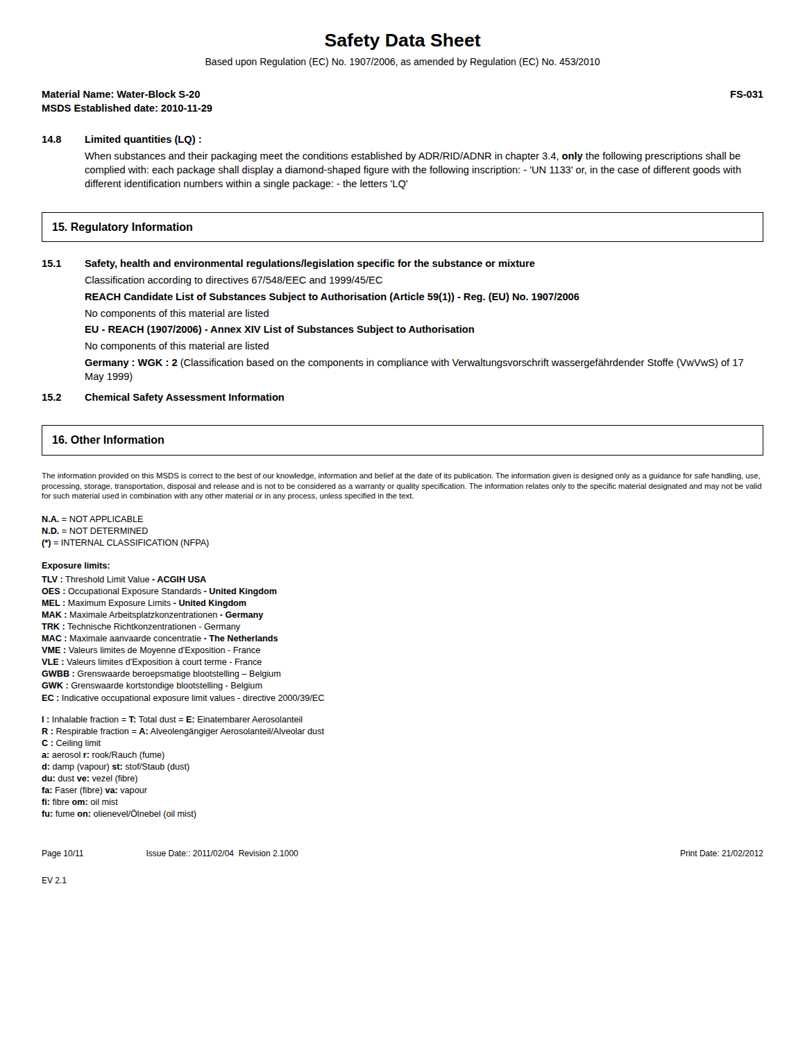Safety Data Sheet
Based upon Regulation (EC) No. 1907/2006, as amended by Regulation (EC) No. 453/2010
Material Name: Water-Block S-20
MSDS Established date: 2010-11-29
FS-031
14.8
Limited quantities (LQ) :
When substances and their packaging meet the conditions established by ADR/RID/ADNR in chapter 3.4, only the following prescriptions shall be complied with: each package shall display a diamond-shaped figure with the following inscription: - 'UN 1133' or, in the case of different goods with different identification numbers within a single package: - the letters 'LQ'
15. Regulatory Information
15.1
Safety, health and environmental regulations/legislation specific for the substance or mixture
Classification according to directives 67/548/EEC and 1999/45/EC
REACH Candidate List of Substances Subject to Authorisation (Article 59(1)) - Reg. (EU) No. 1907/2006
No components of this material are listed
EU - REACH (1907/2006) - Annex XIV List of Substances Subject to Authorisation
No components of this material are listed
Germany : WGK : 2 (Classification based on the components in compliance with Verwaltungsvorschrift wassergefährdender Stoffe (VwVwS) of 17 May 1999)
15.2
Chemical Safety Assessment Information
16. Other Information
The information provided on this MSDS is correct to the best of our knowledge, information and belief at the date of its publication. The information given is designed only as a guidance for safe handling, use, processing, storage, transportation, disposal and release and is not to be considered as a warranty or quality specification. The information relates only to the specific material designated and may not be valid for such material used in combination with any other material or in any process, unless specified in the text.
N.A. = NOT APPLICABLE
N.D. = NOT DETERMINED
(*) = INTERNAL CLASSIFICATION (NFPA)
Exposure limits:
TLV : Threshold Limit Value - ACGIH USA
OES : Occupational Exposure Standards - United Kingdom
MEL : Maximum Exposure Limits - United Kingdom
MAK : Maximale Arbeitsplatzkonzentrationen - Germany
TRK : Technische Richtkonzentrationen - Germany
MAC : Maximale aanvaarde concentratie - The Netherlands
VME : Valeurs limites de Moyenne d'Exposition - France
VLE : Valeurs limites d'Exposition à court terme - France
GWBB : Grenswaarde beroepsmatige blootstelling – Belgium
GWK : Grenswaarde kortstondige blootstelling - Belgium
EC : Indicative occupational exposure limit values - directive 2000/39/EC
I : Inhalable fraction = T: Total dust = E: Einatembarer Aerosolanteil
R : Respirable fraction = A: Alveolengängiger Aerosolanteil/Alveolar dust
C : Ceiling limit
a: aerosol r: rook/Rauch (fume)
d: damp (vapour) st: stof/Staub (dust)
du: dust ve: vezel (fibre)
fa: Faser (fibre) va: vapour
fi: fibre om: oil mist
fu: fume on: olienevel/Ölnebel (oil mist)
Page 10/11
Issue Date:: 2011/02/04 Revision 2.1000
Print Date: 21/02/2012
EV 2.1